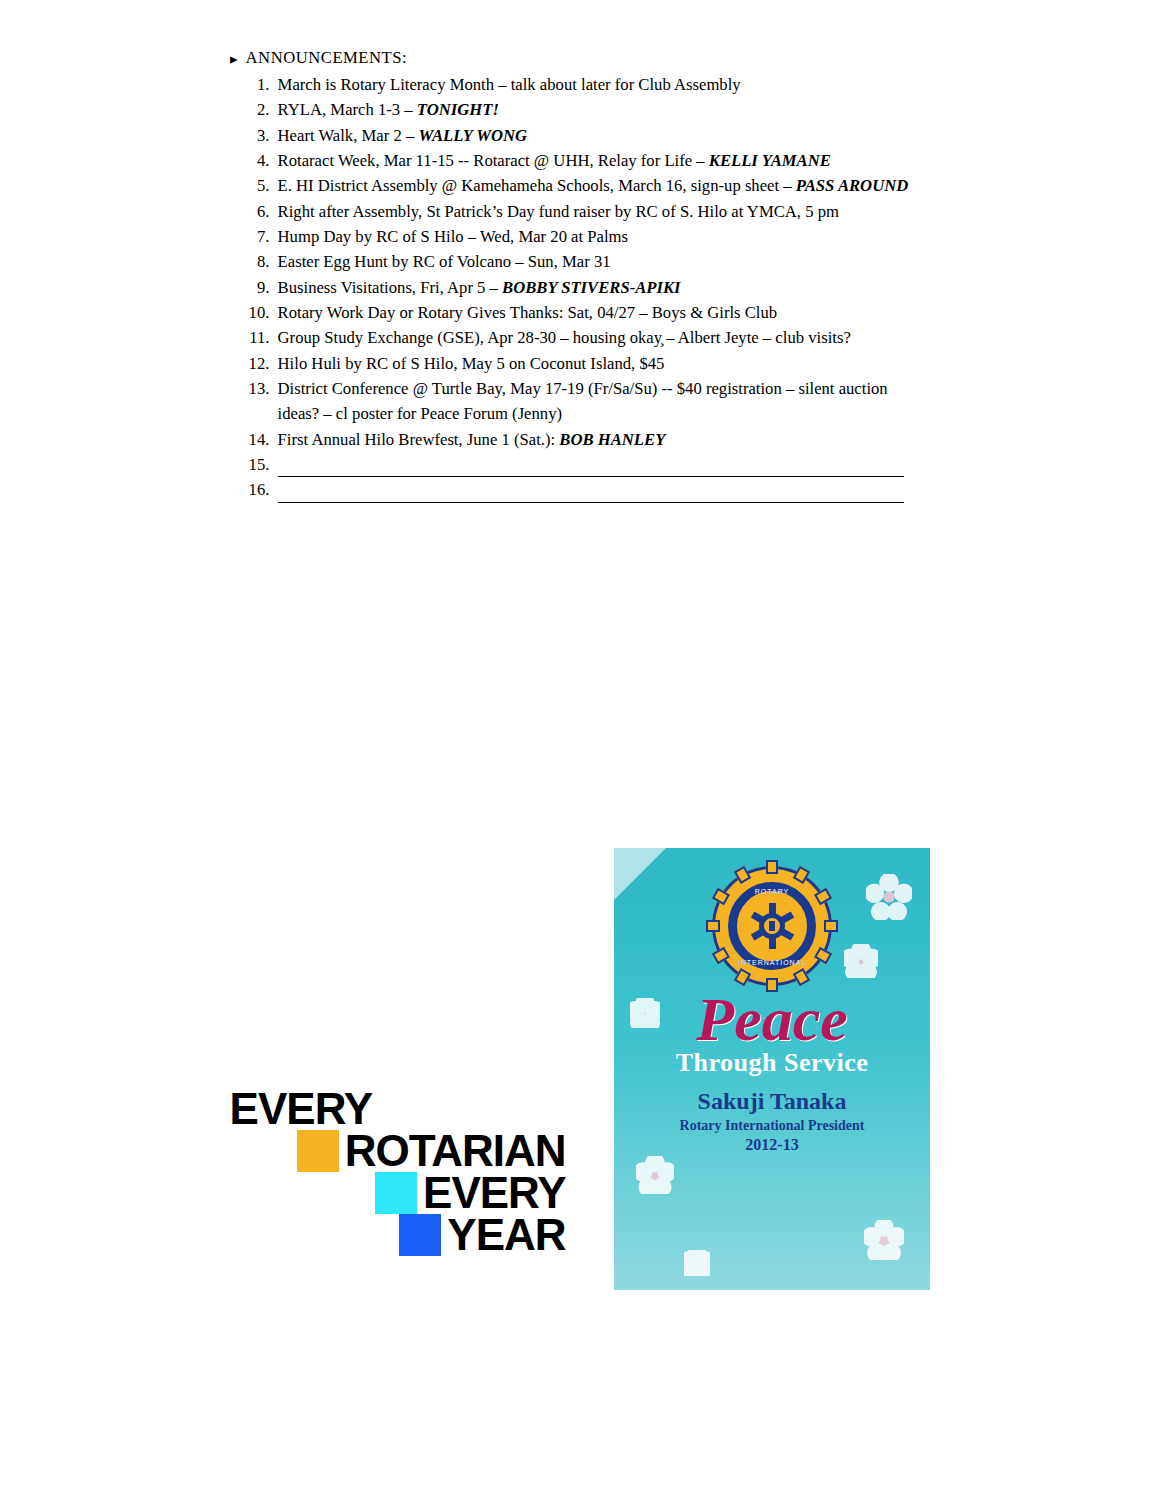▸
ANNOUNCEMENTS:
March is Rotary Literacy Month – talk about later for Club Assembly
RYLA, March 1-3 – TONIGHT!
Heart Walk, Mar 2 – WALLY WONG
Rotaract Week, Mar 11-15 -- Rotaract @ UHH, Relay for Life – KELLI YAMANE
E. HI District Assembly @ Kamehameha Schools, March 16, sign-up sheet – PASS AROUND
Right after Assembly, St Patrick’s Day fund raiser by RC of S. Hilo at YMCA, 5 pm
Hump Day by RC of S Hilo – Wed, Mar 20 at Palms
Easter Egg Hunt by RC of Volcano – Sun, Mar 31
Business Visitations, Fri, Apr 5 – BOBBY STIVERS-APIKI
Rotary Work Day or Rotary Gives Thanks: Sat, 04/27 – Boys & Girls Club
Group Study Exchange (GSE), Apr 28-30 – housing okay̧ – Albert Jeyte – club visits?
Hilo Huli by RC of S Hilo, May 5 on Coconut Island, $45
District Conference @ Turtle Bay, May 17-19 (Fr/Sa/Su) -- $40 registration – silent auction ideas? – cl poster for Peace Forum (Jenny)
First Annual Hilo Brewfest, June 1 (Sat.): BOB HANLEY
EVERY
ROTARIAN
EVERY
YEAR
ROTARY
INTERNATIONAL
Peace
Through Service
Sakuji Tanaka
Rotary International President
2012-13